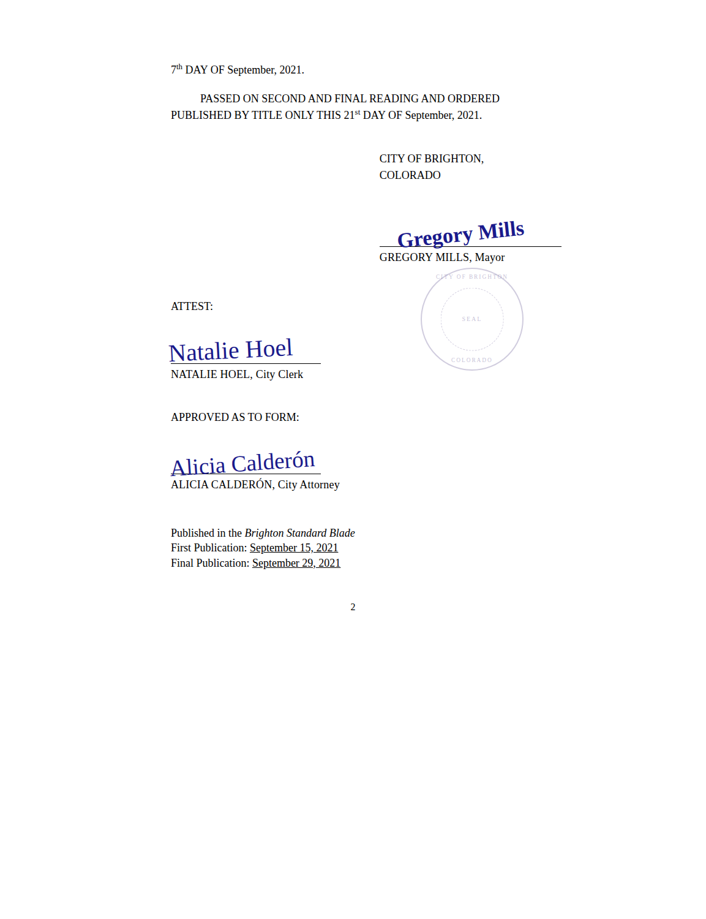7th DAY OF September, 2021.
PASSED ON SECOND AND FINAL READING AND ORDERED PUBLISHED BY TITLE ONLY THIS 21st DAY OF September, 2021.
CITY OF BRIGHTON, COLORADO
Gregory Mills
GREGORY MILLS, Mayor
ATTEST:
Natalie Hoel
NATALIE HOEL, City Clerk
APPROVED AS TO FORM:
Alicia Calderón
ALICIA CALDERÓN, City Attorney
CITY OF BRIGHTON
SEAL
COLORADO
Published in the Brighton Standard Blade
First Publication: September 15, 2021
Final Publication: September 29, 2021
2